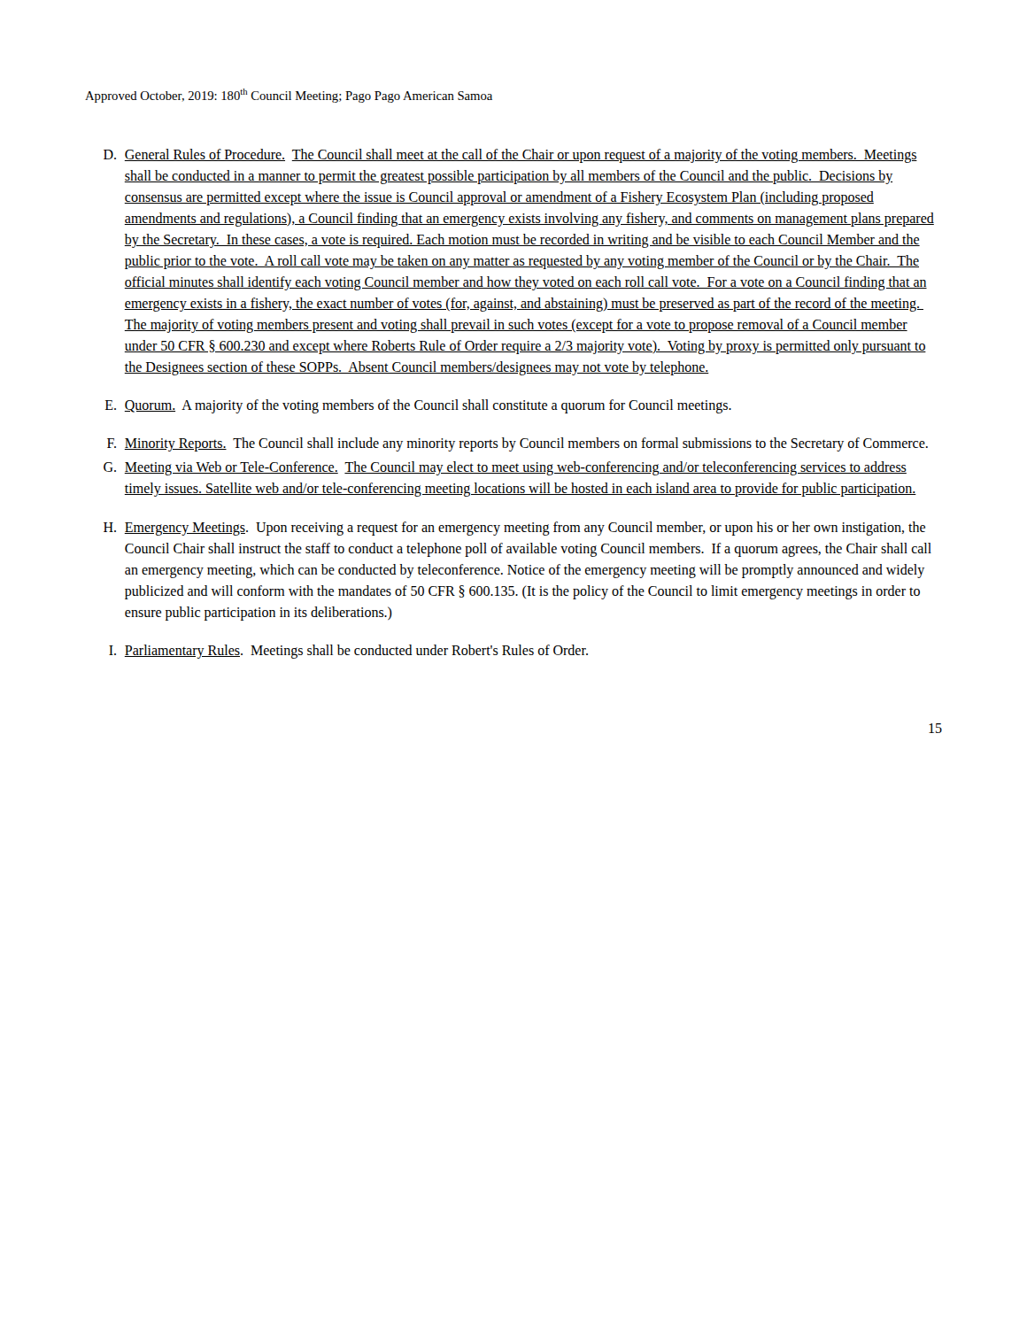Approved October, 2019: 180th Council Meeting; Pago Pago American Samoa
General Rules of Procedure. The Council shall meet at the call of the Chair or upon request of a majority of the voting members. Meetings shall be conducted in a manner to permit the greatest possible participation by all members of the Council and the public. Decisions by consensus are permitted except where the issue is Council approval or amendment of a Fishery Ecosystem Plan (including proposed amendments and regulations), a Council finding that an emergency exists involving any fishery, and comments on management plans prepared by the Secretary. In these cases, a vote is required. Each motion must be recorded in writing and be visible to each Council Member and the public prior to the vote. A roll call vote may be taken on any matter as requested by any voting member of the Council or by the Chair. The official minutes shall identify each voting Council member and how they voted on each roll call vote. For a vote on a Council finding that an emergency exists in a fishery, the exact number of votes (for, against, and abstaining) must be preserved as part of the record of the meeting. The majority of voting members present and voting shall prevail in such votes (except for a vote to propose removal of a Council member under 50 CFR § 600.230 and except where Roberts Rule of Order require a 2/3 majority vote). Voting by proxy is permitted only pursuant to the Designees section of these SOPPs. Absent Council members/designees may not vote by telephone.
Quorum. A majority of the voting members of the Council shall constitute a quorum for Council meetings.
Minority Reports. The Council shall include any minority reports by Council members on formal submissions to the Secretary of Commerce.
Meeting via Web or Tele-Conference. The Council may elect to meet using web-conferencing and/or teleconferencing services to address timely issues. Satellite web and/or tele-conferencing meeting locations will be hosted in each island area to provide for public participation.
Emergency Meetings. Upon receiving a request for an emergency meeting from any Council member, or upon his or her own instigation, the Council Chair shall instruct the staff to conduct a telephone poll of available voting Council members. If a quorum agrees, the Chair shall call an emergency meeting, which can be conducted by teleconference. Notice of the emergency meeting will be promptly announced and widely publicized and will conform with the mandates of 50 CFR § 600.135. (It is the policy of the Council to limit emergency meetings in order to ensure public participation in its deliberations.)
Parliamentary Rules. Meetings shall be conducted under Robert's Rules of Order.
15